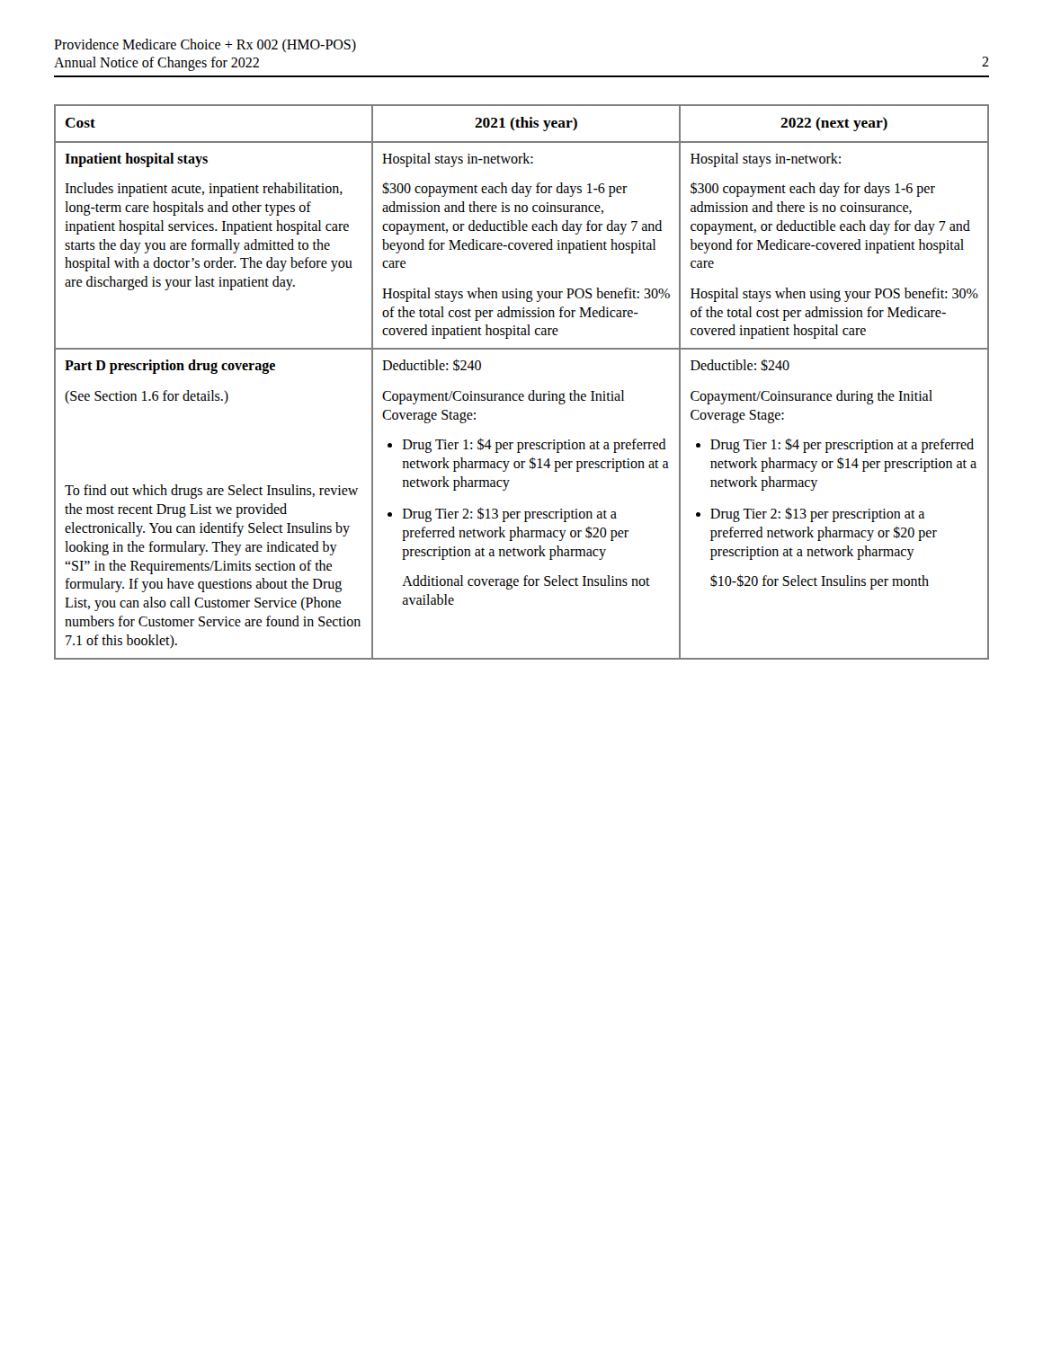Providence Medicare Choice + Rx 002 (HMO-POS)
Annual Notice of Changes for 2022
2
| Cost | 2021 (this year) | 2022 (next year) |
| --- | --- | --- |
| Inpatient hospital stays Includes inpatient acute, inpatient rehabilitation, long-term care hospitals and other types of inpatient hospital services. Inpatient hospital care starts the day you are formally admitted to the hospital with a doctor’s order. The day before you are discharged is your last inpatient day. | Hospital stays in-network: $300 copayment each day for days 1-6 per admission and there is no coinsurance, copayment, or deductible each day for day 7 and beyond for Medicare-covered inpatient hospital care Hospital stays when using your POS benefit: 30% of the total cost per admission for Medicare-covered inpatient hospital care | Hospital stays in-network: $300 copayment each day for days 1-6 per admission and there is no coinsurance, copayment, or deductible each day for day 7 and beyond for Medicare-covered inpatient hospital care Hospital stays when using your POS benefit: 30% of the total cost per admission for Medicare-covered inpatient hospital care |
| Part D prescription drug coverage (See Section 1.6 for details.) To find out which drugs are Select Insulins, review the most recent Drug List we provided electronically. You can identify Select Insulins by looking in the formulary. They are indicated by “SI” in the Requirements/Limits section of the formulary. If you have questions about the Drug List, you can also call Customer Service (Phone numbers for Customer Service are found in Section 7.1 of this booklet). | Deductible: $240 Copayment/Coinsurance during the Initial Coverage Stage: Drug Tier 1: $4 per prescription at a preferred network pharmacy or $14 per prescription at a network pharmacy Drug Tier 2: $13 per prescription at a preferred network pharmacy or $20 per prescription at a network pharmacy Additional coverage for Select Insulins not available | Deductible: $240 Copayment/Coinsurance during the Initial Coverage Stage: Drug Tier 1: $4 per prescription at a preferred network pharmacy or $14 per prescription at a network pharmacy Drug Tier 2: $13 per prescription at a preferred network pharmacy or $20 per prescription at a network pharmacy $10-$20 for Select Insulins per month |